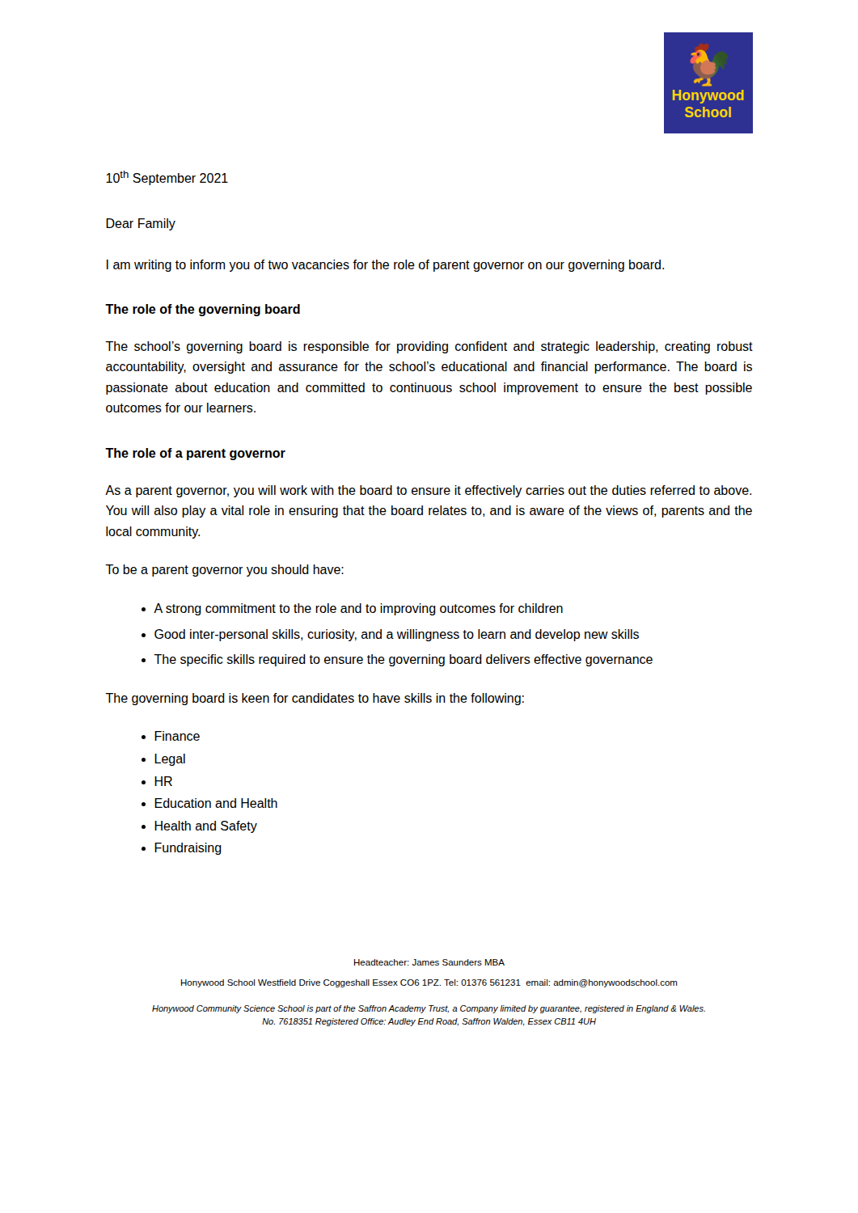🐓
Honywood
School
10th September 2021
Dear Family
I am writing to inform you of two vacancies for the role of parent governor on our governing board.
The role of the governing board
The school’s governing board is responsible for providing confident and strategic leadership, creating robust accountability, oversight and assurance for the school’s educational and financial performance. The board is passionate about education and committed to continuous school improvement to ensure the best possible outcomes for our learners.
The role of a parent governor
As a parent governor, you will work with the board to ensure it effectively carries out the duties referred to above. You will also play a vital role in ensuring that the board relates to, and is aware of the views of, parents and the local community.
To be a parent governor you should have:
A strong commitment to the role and to improving outcomes for children
Good inter-personal skills, curiosity, and a willingness to learn and develop new skills
The specific skills required to ensure the governing board delivers effective governance
The governing board is keen for candidates to have skills in the following:
Finance
Legal
HR
Education and Health
Health and Safety
Fundraising
Headteacher: James Saunders MBA
Honywood School Westfield Drive Coggeshall Essex CO6 1PZ. Tel: 01376 561231 email: admin@honywoodschool.com
Honywood Community Science School is part of the Saffron Academy Trust, a Company limited by guarantee, registered in England & Wales.
No. 7618351 Registered Office: Audley End Road, Saffron Walden, Essex CB11 4UH